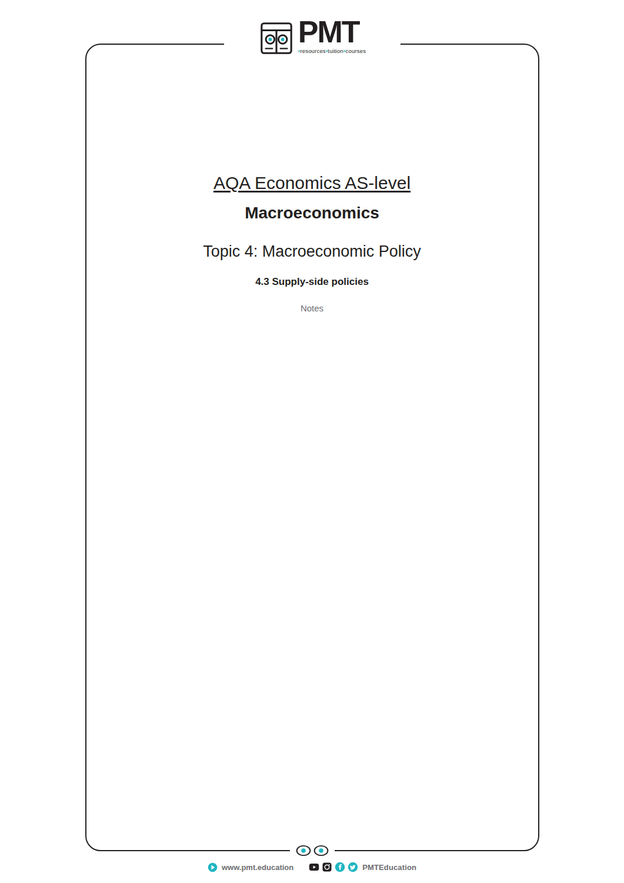PMT •resources•tuition•courses
AQA Economics AS-level
Macroeconomics
Topic 4: Macroeconomic Policy
4.3 Supply-side policies
Notes
www.pmt.education PMTEducation